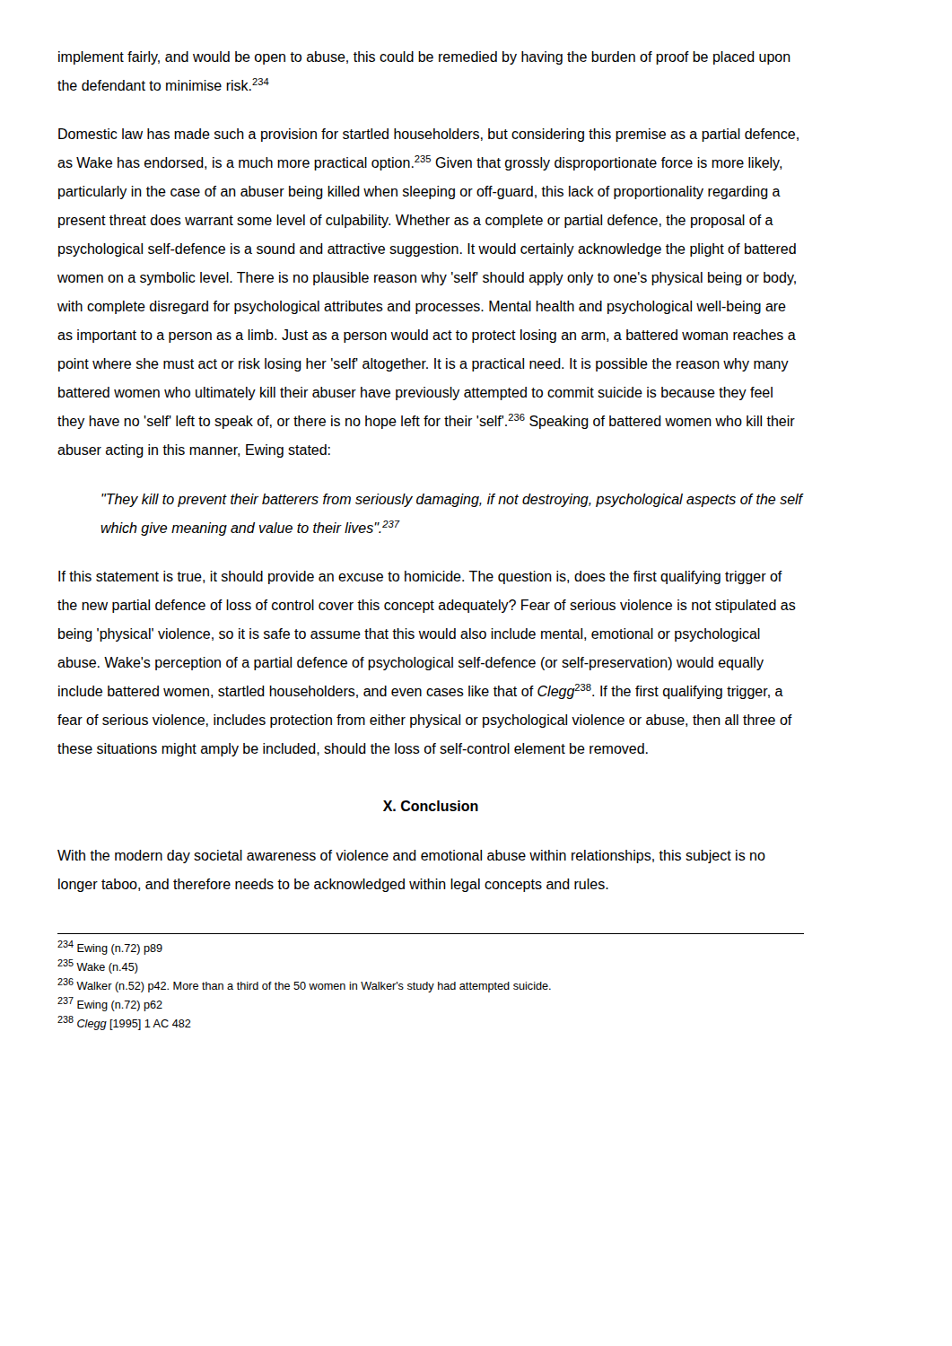implement fairly, and would be open to abuse, this could be remedied by having the burden of proof be placed upon the defendant to minimise risk.234
Domestic law has made such a provision for startled householders, but considering this premise as a partial defence, as Wake has endorsed, is a much more practical option.235 Given that grossly disproportionate force is more likely, particularly in the case of an abuser being killed when sleeping or off-guard, this lack of proportionality regarding a present threat does warrant some level of culpability. Whether as a complete or partial defence, the proposal of a psychological self-defence is a sound and attractive suggestion. It would certainly acknowledge the plight of battered women on a symbolic level. There is no plausible reason why 'self' should apply only to one's physical being or body, with complete disregard for psychological attributes and processes. Mental health and psychological well-being are as important to a person as a limb. Just as a person would act to protect losing an arm, a battered woman reaches a point where she must act or risk losing her 'self' altogether. It is a practical need. It is possible the reason why many battered women who ultimately kill their abuser have previously attempted to commit suicide is because they feel they have no 'self' left to speak of, or there is no hope left for their 'self'.236 Speaking of battered women who kill their abuser acting in this manner, Ewing stated:
"They kill to prevent their batterers from seriously damaging, if not destroying, psychological aspects of the self which give meaning and value to their lives".237
If this statement is true, it should provide an excuse to homicide. The question is, does the first qualifying trigger of the new partial defence of loss of control cover this concept adequately? Fear of serious violence is not stipulated as being 'physical' violence, so it is safe to assume that this would also include mental, emotional or psychological abuse. Wake's perception of a partial defence of psychological self-defence (or self-preservation) would equally include battered women, startled householders, and even cases like that of Clegg238. If the first qualifying trigger, a fear of serious violence, includes protection from either physical or psychological violence or abuse, then all three of these situations might amply be included, should the loss of self-control element be removed.
X. Conclusion
With the modern day societal awareness of violence and emotional abuse within relationships, this subject is no longer taboo, and therefore needs to be acknowledged within legal concepts and rules.
234 Ewing (n.72) p89
235 Wake (n.45)
236 Walker (n.52) p42. More than a third of the 50 women in Walker's study had attempted suicide.
237 Ewing (n.72) p62
238 Clegg [1995] 1 AC 482